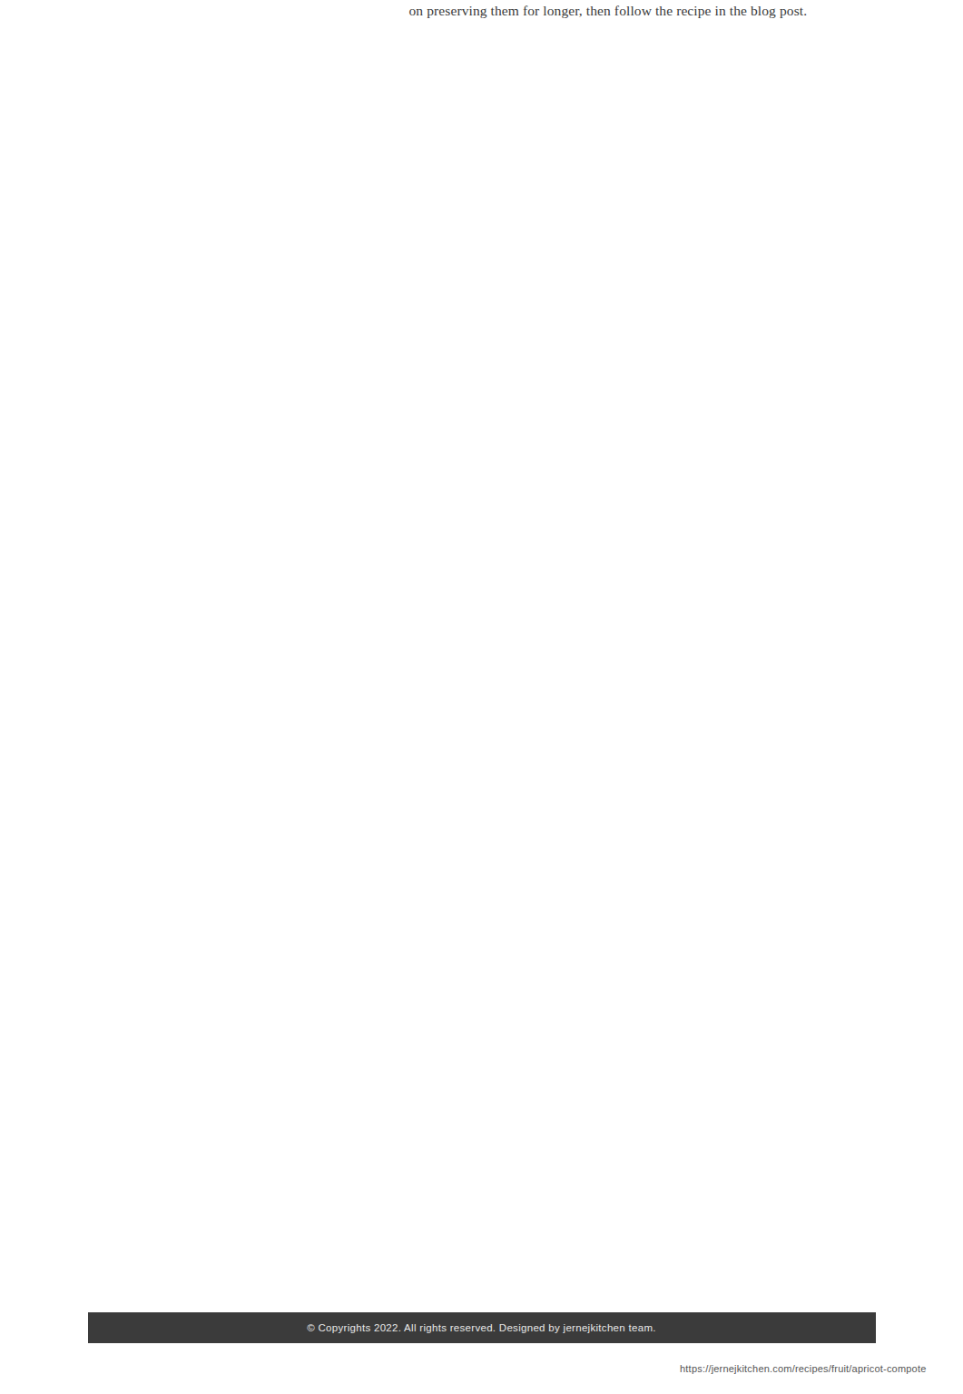on preserving them for longer, then follow the recipe in the blog post.
© Copyrights 2022. All rights reserved. Designed by jernejkitchen team.
https://jernejkitchen.com/recipes/fruit/apricot-compote